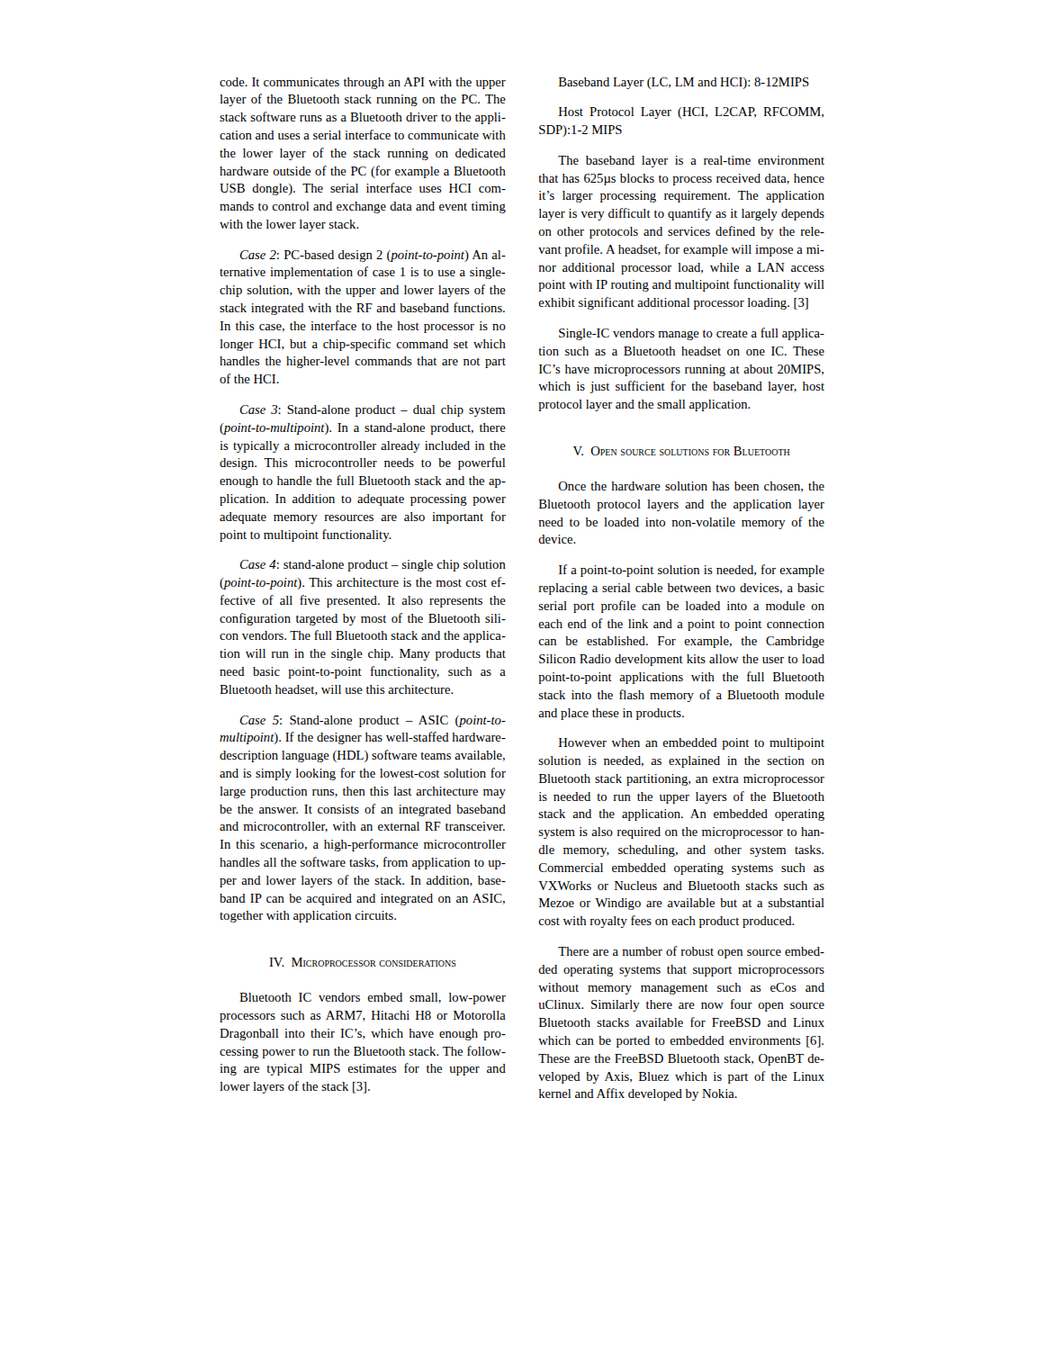code. It communicates through an API with the upper layer of the Bluetooth stack running on the PC. The stack software runs as a Bluetooth driver to the application and uses a serial interface to communicate with the lower layer of the stack running on dedicated hardware outside of the PC (for example a Bluetooth USB dongle). The serial interface uses HCI commands to control and exchange data and event timing with the lower layer stack.
Case 2: PC-based design 2 (point-to-point) An alternative implementation of case 1 is to use a single-chip solution, with the upper and lower layers of the stack integrated with the RF and baseband functions. In this case, the interface to the host processor is no longer HCI, but a chip-specific command set which handles the higher-level commands that are not part of the HCI.
Case 3: Stand-alone product – dual chip system (point-to-multipoint). In a stand-alone product, there is typically a microcontroller already included in the design. This microcontroller needs to be powerful enough to handle the full Bluetooth stack and the application. In addition to adequate processing power adequate memory resources are also important for point to multipoint functionality.
Case 4: stand-alone product – single chip solution (point-to-point). This architecture is the most cost effective of all five presented. It also represents the configuration targeted by most of the Bluetooth silicon vendors. The full Bluetooth stack and the application will run in the single chip. Many products that need basic point-to-point functionality, such as a Bluetooth headset, will use this architecture.
Case 5: Stand-alone product – ASIC (point-to-multipoint). If the designer has well-staffed hardware-description language (HDL) software teams available, and is simply looking for the lowest-cost solution for large production runs, then this last architecture may be the answer. It consists of an integrated baseband and microcontroller, with an external RF transceiver. In this scenario, a high-performance microcontroller handles all the software tasks, from application to upper and lower layers of the stack. In addition, baseband IP can be acquired and integrated on an ASIC, together with application circuits.
IV. Microprocessor considerations
Bluetooth IC vendors embed small, low-power processors such as ARM7, Hitachi H8 or Motorolla Dragonball into their IC’s, which have enough processing power to run the Bluetooth stack. The following are typical MIPS estimates for the upper and lower layers of the stack [3].
Baseband Layer (LC, LM and HCI): 8-12MIPS
Host Protocol Layer (HCI, L2CAP, RFCOMM, SDP):1-2 MIPS
The baseband layer is a real-time environment that has 625µs blocks to process received data, hence it’s larger processing requirement. The application layer is very difficult to quantify as it largely depends on other protocols and services defined by the relevant profile. A headset, for example will impose a minor additional processor load, while a LAN access point with IP routing and multipoint functionality will exhibit significant additional processor loading. [3]
Single-IC vendors manage to create a full application such as a Bluetooth headset on one IC. These IC’s have microprocessors running at about 20MIPS, which is just sufficient for the baseband layer, host protocol layer and the small application.
V. Open source solutions for Bluetooth
Once the hardware solution has been chosen, the Bluetooth protocol layers and the application layer need to be loaded into non-volatile memory of the device.
If a point-to-point solution is needed, for example replacing a serial cable between two devices, a basic serial port profile can be loaded into a module on each end of the link and a point to point connection can be established. For example, the Cambridge Silicon Radio development kits allow the user to load point-to-point applications with the full Bluetooth stack into the flash memory of a Bluetooth module and place these in products.
However when an embedded point to multipoint solution is needed, as explained in the section on Bluetooth stack partitioning, an extra microprocessor is needed to run the upper layers of the Bluetooth stack and the application. An embedded operating system is also required on the microprocessor to handle memory, scheduling, and other system tasks. Commercial embedded operating systems such as VXWorks or Nucleus and Bluetooth stacks such as Mezoe or Windigo are available but at a substantial cost with royalty fees on each product produced.
There are a number of robust open source embedded operating systems that support microprocessors without memory management such as eCos and uClinux. Similarly there are now four open source Bluetooth stacks available for FreeBSD and Linux which can be ported to embedded environments [6]. These are the FreeBSD Bluetooth stack, OpenBT developed by Axis, Bluez which is part of the Linux kernel and Affix developed by Nokia.